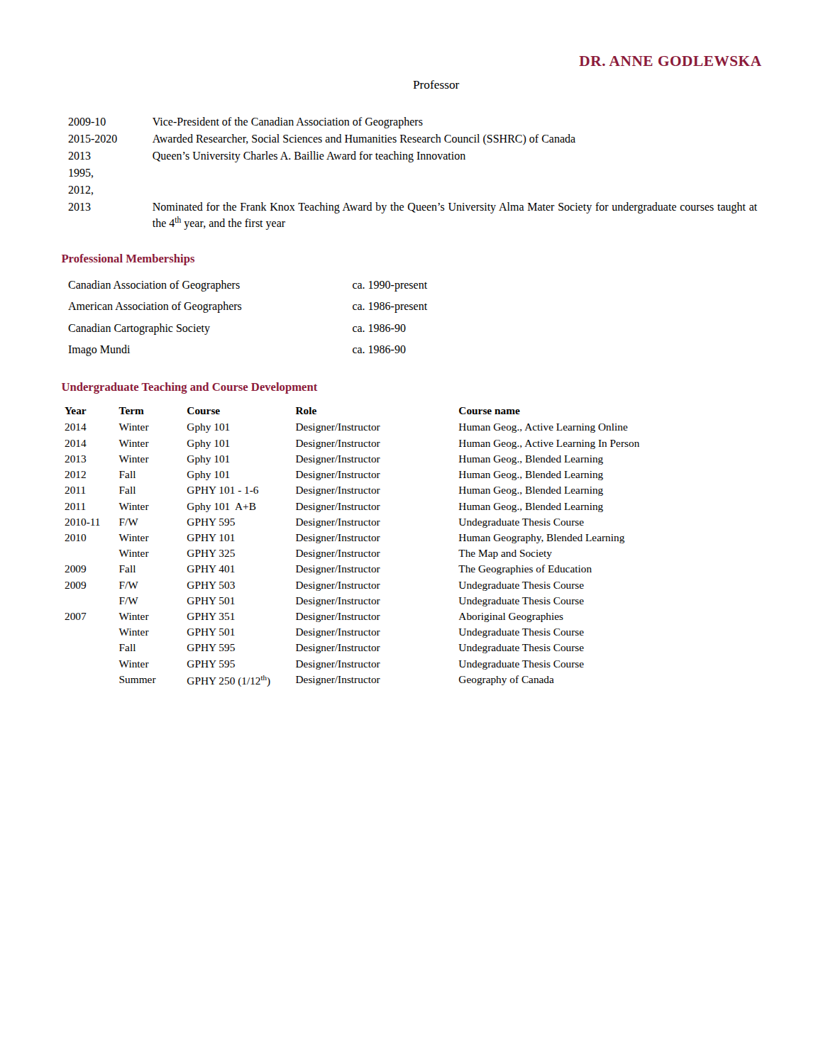DR. ANNE GODLEWSKA
Professor
| 2009-10 | Vice-President of the Canadian Association of Geographers |
| 2015-2020 | Awarded Researcher, Social Sciences and Humanities Research Council (SSHRC) of Canada |
| 2013 | Queen’s University Charles A. Baillie Award for teaching Innovation |
| 1995, | |
| 2012, | |
| 2013 | Nominated for the Frank Knox Teaching Award by the Queen’s University Alma Mater Society for undergraduate courses taught at the 4 th year, and the first year |
Professional Memberships
| Canadian Association of Geographers | ca. 1990-present |
| American Association of Geographers | ca. 1986-present |
| Canadian Cartographic Society | ca. 1986-90 |
| Imago Mundi | ca. 1986-90 |
Undergraduate Teaching and Course Development
| Year | Term | Course | Role | Course name |
| --- | --- | --- | --- | --- |
| 2014 | Winter | Gphy 101 | Designer/Instructor | Human Geog., Active Learning Online |
| 2014 | Winter | Gphy 101 | Designer/Instructor | Human Geog., Active Learning In Person |
| 2013 | Winter | Gphy 101 | Designer/Instructor | Human Geog., Blended Learning |
| 2012 | Fall | Gphy 101 | Designer/Instructor | Human Geog., Blended Learning |
| 2011 | Fall | GPHY 101 - 1-6 | Designer/Instructor | Human Geog., Blended Learning |
| 2011 | Winter | Gphy 101 A+B | Designer/Instructor | Human Geog., Blended Learning |
| 2010-11 | F/W | GPHY 595 | Designer/Instructor | Undegraduate Thesis Course |
| 2010 | Winter | GPHY 101 | Designer/Instructor | Human Geography, Blended Learning |
| | Winter | GPHY 325 | Designer/Instructor | The Map and Society |
| 2009 | Fall | GPHY 401 | Designer/Instructor | The Geographies of Education |
| 2009 | F/W | GPHY 503 | Designer/Instructor | Undegraduate Thesis Course |
| | F/W | GPHY 501 | Designer/Instructor | Undegraduate Thesis Course |
| 2007 | Winter | GPHY 351 | Designer/Instructor | Aboriginal Geographies |
| | Winter | GPHY 501 | Designer/Instructor | Undegraduate Thesis Course |
| | Fall | GPHY 595 | Designer/Instructor | Undegraduate Thesis Course |
| | Winter | GPHY 595 | Designer/Instructor | Undegraduate Thesis Course |
| | Summer | GPHY 250 (1/12 th ) | Designer/Instructor | Geography of Canada |